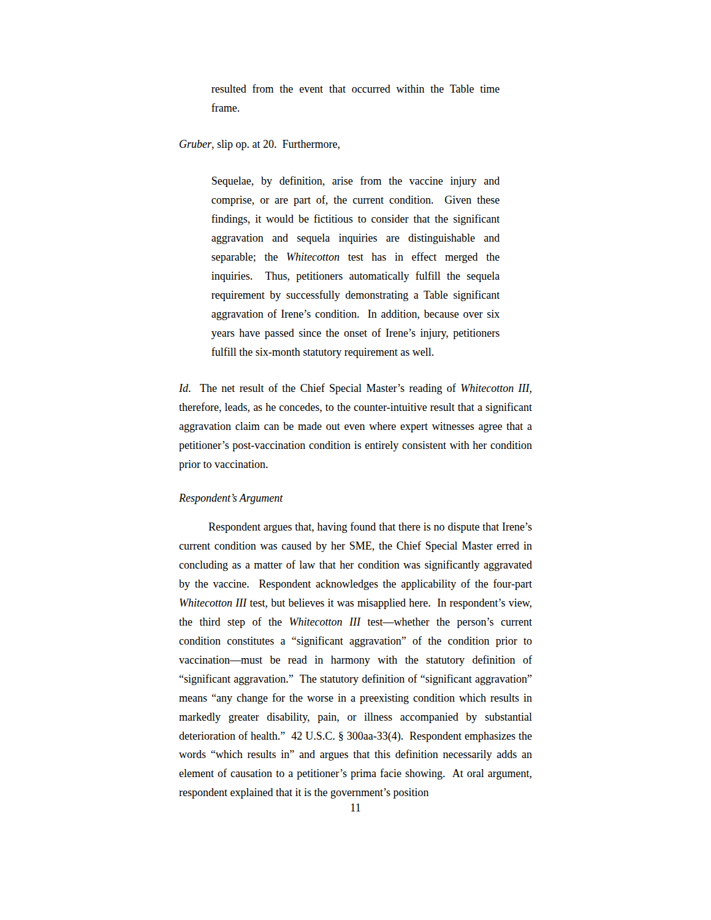resulted from the event that occurred within the Table time frame.
Gruber, slip op. at 20. Furthermore,
Sequelae, by definition, arise from the vaccine injury and comprise, or are part of, the current condition. Given these findings, it would be fictitious to consider that the significant aggravation and sequela inquiries are distinguishable and separable; the Whitecotton test has in effect merged the inquiries. Thus, petitioners automatically fulfill the sequela requirement by successfully demonstrating a Table significant aggravation of Irene’s condition. In addition, because over six years have passed since the onset of Irene’s injury, petitioners fulfill the six-month statutory requirement as well.
Id. The net result of the Chief Special Master’s reading of Whitecotton III, therefore, leads, as he concedes, to the counter-intuitive result that a significant aggravation claim can be made out even where expert witnesses agree that a petitioner’s post-vaccination condition is entirely consistent with her condition prior to vaccination.
Respondent’s Argument
Respondent argues that, having found that there is no dispute that Irene’s current condition was caused by her SME, the Chief Special Master erred in concluding as a matter of law that her condition was significantly aggravated by the vaccine. Respondent acknowledges the applicability of the four-part Whitecotton III test, but believes it was misapplied here. In respondent’s view, the third step of the Whitecotton III test—whether the person’s current condition constitutes a “significant aggravation” of the condition prior to vaccination—must be read in harmony with the statutory definition of “significant aggravation.” The statutory definition of “significant aggravation” means “any change for the worse in a preexisting condition which results in markedly greater disability, pain, or illness accompanied by substantial deterioration of health.” 42 U.S.C. § 300aa-33(4). Respondent emphasizes the words “which results in” and argues that this definition necessarily adds an element of causation to a petitioner’s prima facie showing. At oral argument, respondent explained that it is the government’s position
11